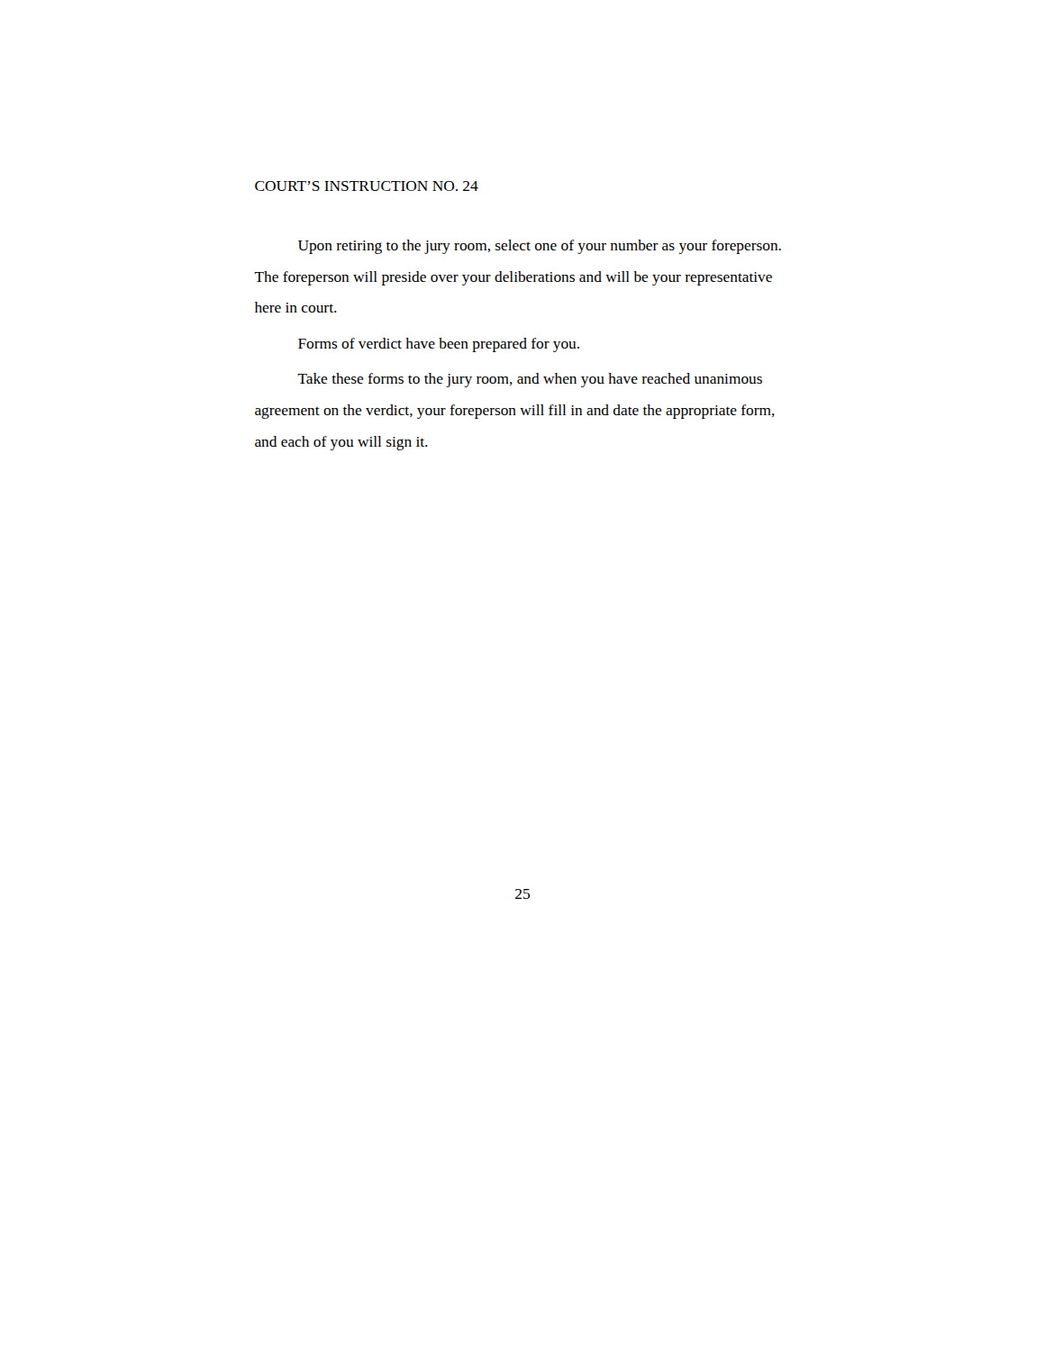COURT’S INSTRUCTION NO. 24
Upon retiring to the jury room, select one of your number as your foreperson. The foreperson will preside over your deliberations and will be your representative here in court.
Forms of verdict have been prepared for you.
Take these forms to the jury room, and when you have reached unanimous agreement on the verdict, your foreperson will fill in and date the appropriate form, and each of you will sign it.
25